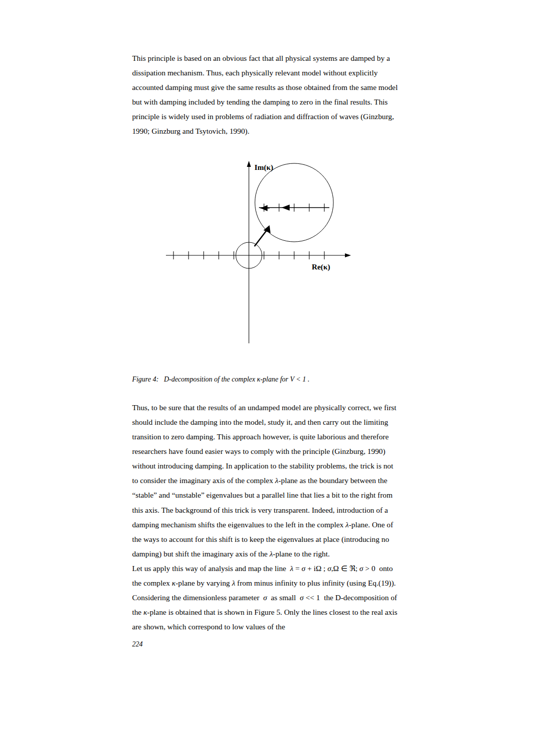This principle is based on an obvious fact that all physical systems are damped by a dissipation mechanism. Thus, each physically relevant model without explicitly accounted damping must give the same results as those obtained from the same model but with damping included by tending the damping to zero in the final results. This principle is widely used in problems of radiation and diffraction of waves (Ginzburg, 1990; Ginzburg and Tsytovich, 1990).
Im(κ) Re(κ)
Figure 4: D-decomposition of the complex κ-plane for V < 1 .
Thus, to be sure that the results of an undamped model are physically correct, we first should include the damping into the model, study it, and then carry out the limiting transition to zero damping. This approach however, is quite laborious and therefore researchers have found easier ways to comply with the principle (Ginzburg, 1990) without introducing damping. In application to the stability problems, the trick is not to consider the imaginary axis of the complex λ-plane as the boundary between the “stable” and “unstable” eigenvalues but a parallel line that lies a bit to the right from this axis. The background of this trick is very transparent. Indeed, introduction of a damping mechanism shifts the eigenvalues to the left in the complex λ-plane. One of the ways to account for this shift is to keep the eigenvalues at place (introducing no damping) but shift the imaginary axis of the λ-plane to the right.
Let us apply this way of analysis and map the line λ = σ + iΩ ; σ,Ω ∈ ℜ; σ > 0 onto the complex κ-plane by varying λ from minus infinity to plus infinity (using Eq.(19)). Considering the dimensionless parameter σ as small σ << 1 the D-decomposition of the κ-plane is obtained that is shown in Figure 5. Only the lines closest to the real axis are shown, which correspond to low values of the
224